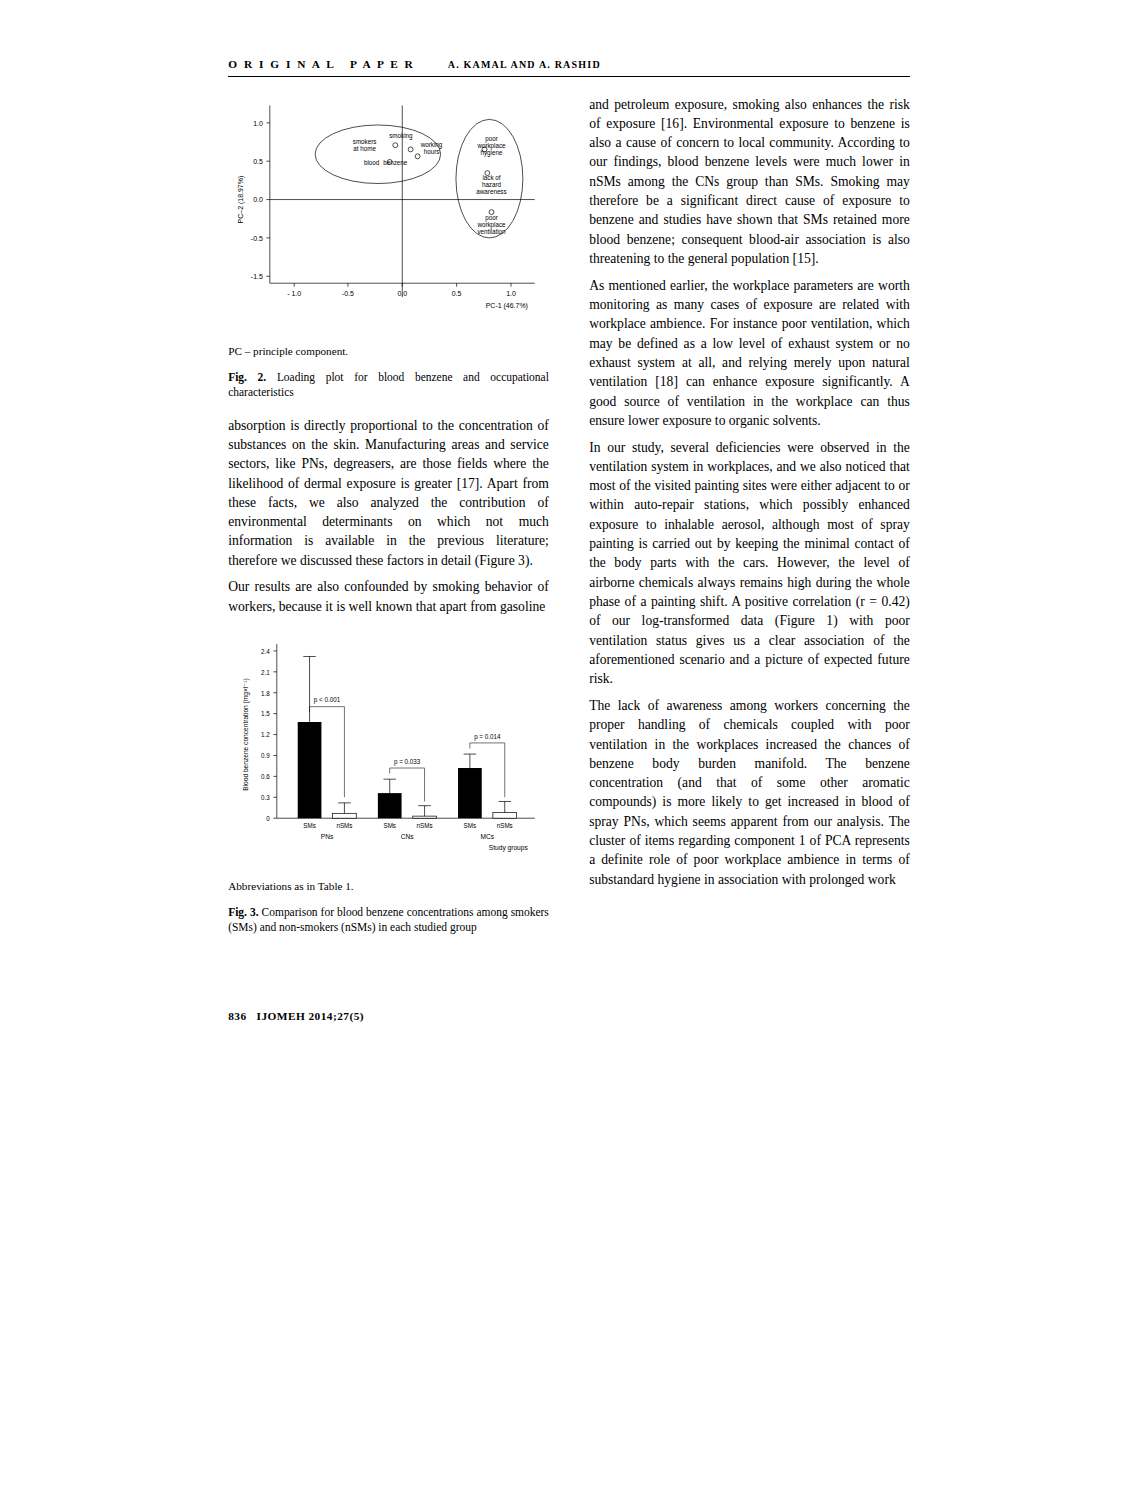O R I G I N A L P A P E R A. KAMAL AND A. RASHID
1.0 0.5 0.0 -0.5 -1.5 - 1.0 -0.5 0.0 0.5 1.0 PC–2 (18.97%) PC-1 (46.7%) smokers at home smoking working hours blood benzene poor workplace hygiene lack of hazard awareness poor workplace ventilation
PC – principle component.
Fig. 2. Loading plot for blood benzene and occupational characteristics
absorption is directly proportional to the concentration of substances on the skin. Manufacturing areas and service sectors, like PNs, degreasers, are those fields where the likelihood of dermal exposure is greater [17]. Apart from these facts, we also analyzed the contribution of environmental determinants on which not much information is available in the previous literature; therefore we discussed these factors in detail (Figure 3).
Our results are also confounded by smoking behavior of workers, because it is well known that apart from gasoline
2.4 2.1 1.8 1.5 1.2 0.9 0.6 0.3 0 Blood benzene concentration (mg×l⁻¹) p < 0.001 p = 0.033 p = 0.014 SMs nSMs SMs nSMs SMs nSMs PNs CNs MCs Study groups
Abbreviations as in Table 1.
Fig. 3. Comparison for blood benzene concentrations among smokers (SMs) and non-smokers (nSMs) in each studied group
and petroleum exposure, smoking also enhances the risk of exposure [16]. Environmental exposure to benzene is also a cause of concern to local community. According to our findings, blood benzene levels were much lower in nSMs among the CNs group than SMs. Smoking may therefore be a significant direct cause of exposure to benzene and studies have shown that SMs retained more blood benzene; consequent blood-air association is also threatening to the general population [15].
As mentioned earlier, the workplace parameters are worth monitoring as many cases of exposure are related with workplace ambience. For instance poor ventilation, which may be defined as a low level of exhaust system or no exhaust system at all, and relying merely upon natural ventilation [18] can enhance exposure significantly. A good source of ventilation in the workplace can thus ensure lower exposure to organic solvents.
In our study, several deficiencies were observed in the ventilation system in workplaces, and we also noticed that most of the visited painting sites were either adjacent to or within auto-repair stations, which possibly enhanced exposure to inhalable aerosol, although most of spray painting is carried out by keeping the minimal contact of the body parts with the cars. However, the level of airborne chemicals always remains high during the whole phase of a painting shift. A positive correlation (r = 0.42) of our log-transformed data (Figure 1) with poor ventilation status gives us a clear association of the aforementioned scenario and a picture of expected future risk.
The lack of awareness among workers concerning the proper handling of chemicals coupled with poor ventilation in the workplaces increased the chances of benzene body burden manifold. The benzene concentration (and that of some other aromatic compounds) is more likely to get increased in blood of spray PNs, which seems apparent from our analysis. The cluster of items regarding component 1 of PCA represents a definite role of poor workplace ambience in terms of substandard hygiene in association with prolonged work
836 IJOMEH 2014;27(5)